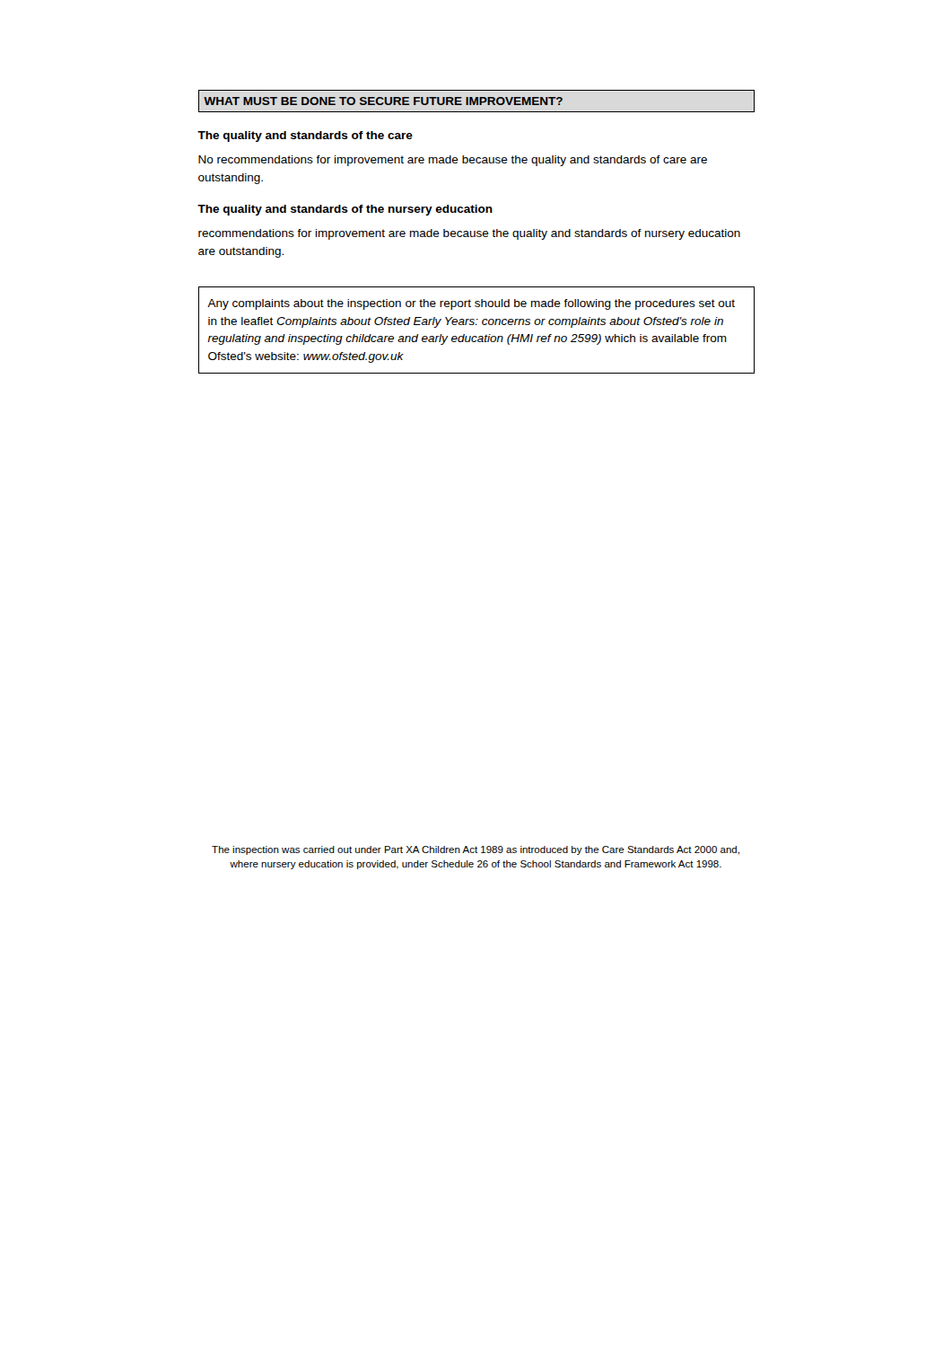WHAT MUST BE DONE TO SECURE FUTURE IMPROVEMENT?
The quality and standards of the care
No recommendations for improvement are made because the quality and standards of care are outstanding.
The quality and standards of the nursery education
recommendations for improvement are made because the quality and standards of nursery education are outstanding.
Any complaints about the inspection or the report should be made following the procedures set out in the leaflet Complaints about Ofsted Early Years: concerns or complaints about Ofsted's role in regulating and inspecting childcare and early education (HMI ref no 2599) which is available from Ofsted's website: www.ofsted.gov.uk
The inspection was carried out under Part XA Children Act 1989 as introduced by the Care Standards Act 2000 and, where nursery education is provided, under Schedule 26 of the School Standards and Framework Act 1998.